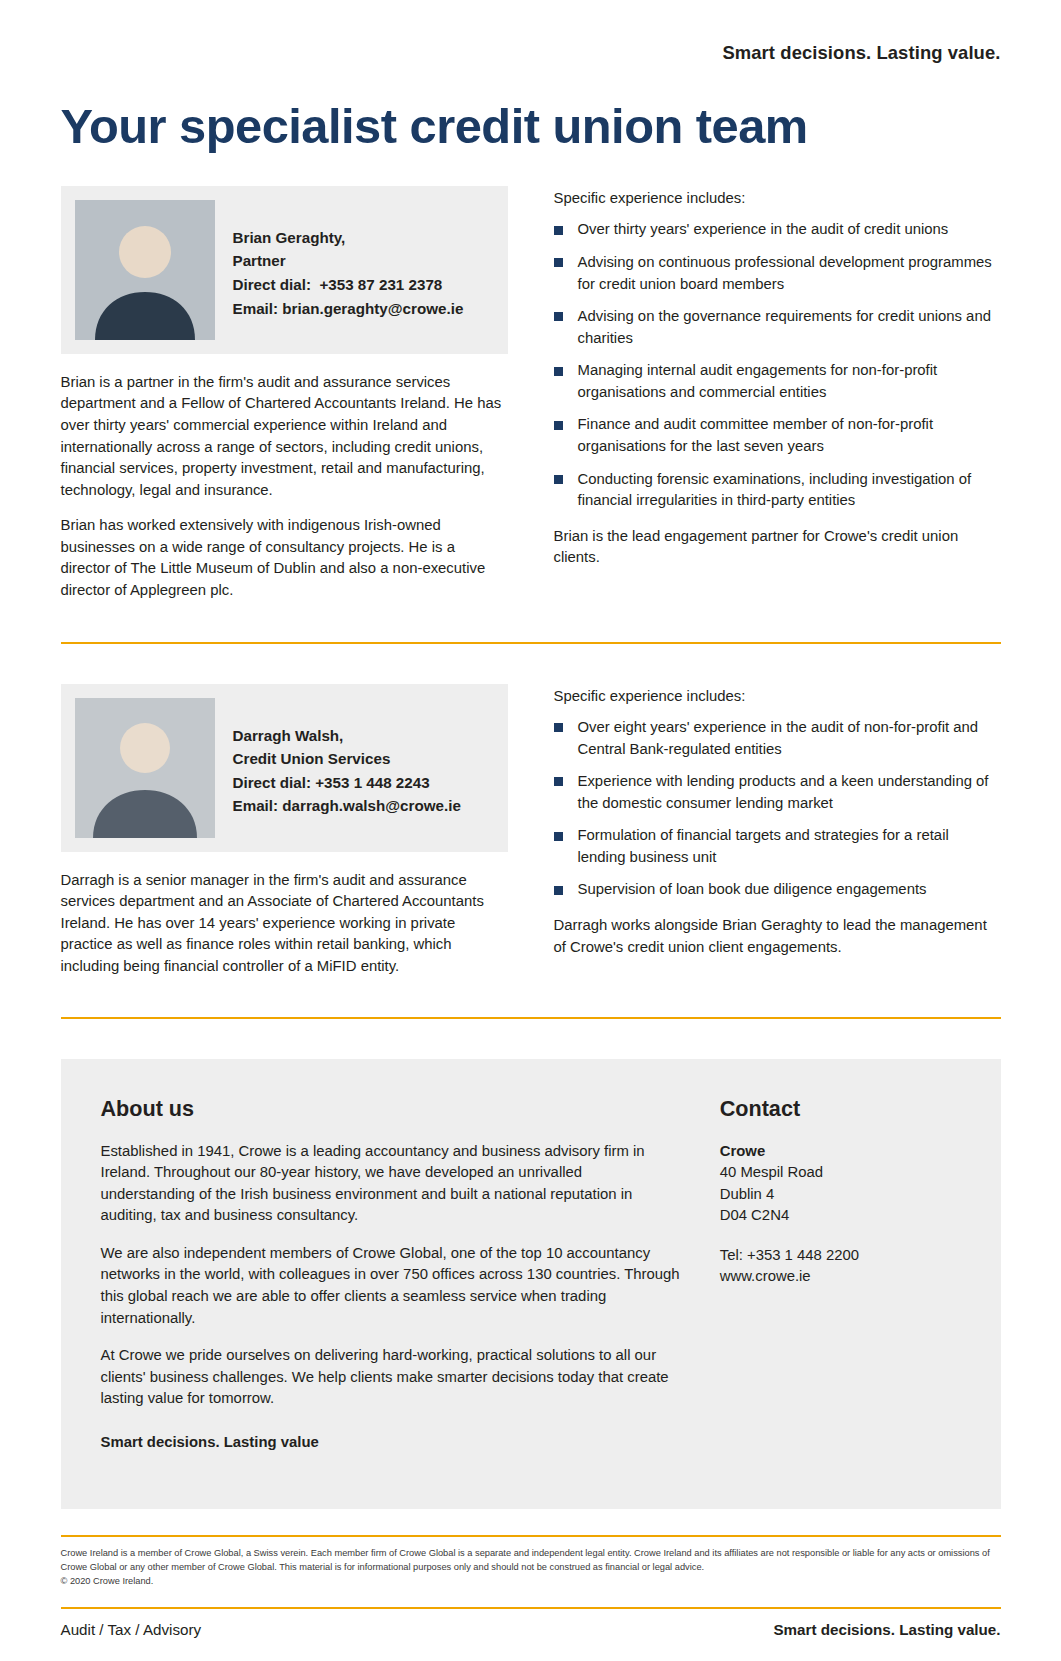Smart decisions. Lasting value.
Your specialist credit union team
Brian Geraghty,
Partner
Direct dial: +353 87 231 2378
Email: brian.geraghty@crowe.ie
Brian is a partner in the firm's audit and assurance services department and a Fellow of Chartered Accountants Ireland. He has over thirty years' commercial experience within Ireland and internationally across a range of sectors, including credit unions, financial services, property investment, retail and manufacturing, technology, legal and insurance.
Brian has worked extensively with indigenous Irish-owned businesses on a wide range of consultancy projects. He is a director of The Little Museum of Dublin and also a non-executive director of Applegreen plc.
Specific experience includes:
Over thirty years' experience in the audit of credit unions
Advising on continuous professional development programmes for credit union board members
Advising on the governance requirements for credit unions and charities
Managing internal audit engagements for non-for-profit organisations and commercial entities
Finance and audit committee member of non-for-profit organisations for the last seven years
Conducting forensic examinations, including investigation of financial irregularities in third-party entities
Brian is the lead engagement partner for Crowe's credit union clients.
Darragh Walsh,
Credit Union Services
Direct dial: +353 1 448 2243
Email: darragh.walsh@crowe.ie
Darragh is a senior manager in the firm's audit and assurance services department and an Associate of Chartered Accountants Ireland. He has over 14 years' experience working in private practice as well as finance roles within retail banking, which including being financial controller of a MiFID entity.
Specific experience includes:
Over eight years' experience in the audit of non-for-profit and Central Bank-regulated entities
Experience with lending products and a keen understanding of the domestic consumer lending market
Formulation of financial targets and strategies for a retail lending business unit
Supervision of loan book due diligence engagements
Darragh works alongside Brian Geraghty to lead the management of Crowe's credit union client engagements.
About us
Established in 1941, Crowe is a leading accountancy and business advisory firm in Ireland. Throughout our 80-year history, we have developed an unrivalled understanding of the Irish business environment and built a national reputation in auditing, tax and business consultancy.
We are also independent members of Crowe Global, one of the top 10 accountancy networks in the world, with colleagues in over 750 offices across 130 countries. Through this global reach we are able to offer clients a seamless service when trading internationally.
At Crowe we pride ourselves on delivering hard-working, practical solutions to all our clients' business challenges. We help clients make smarter decisions today that create lasting value for tomorrow.
Smart decisions. Lasting value
Contact
Crowe
40 Mespil Road
Dublin 4
D04 C2N4
Tel: +353 1 448 2200
www.crowe.ie
Crowe Ireland is a member of Crowe Global, a Swiss verein. Each member firm of Crowe Global is a separate and independent legal entity. Crowe Ireland and its affiliates are not responsible or liable for any acts or omissions of Crowe Global or any other member of Crowe Global. This material is for informational purposes only and should not be construed as financial or legal advice.
© 2020 Crowe Ireland.
Audit / Tax / Advisory
Smart decisions. Lasting value.